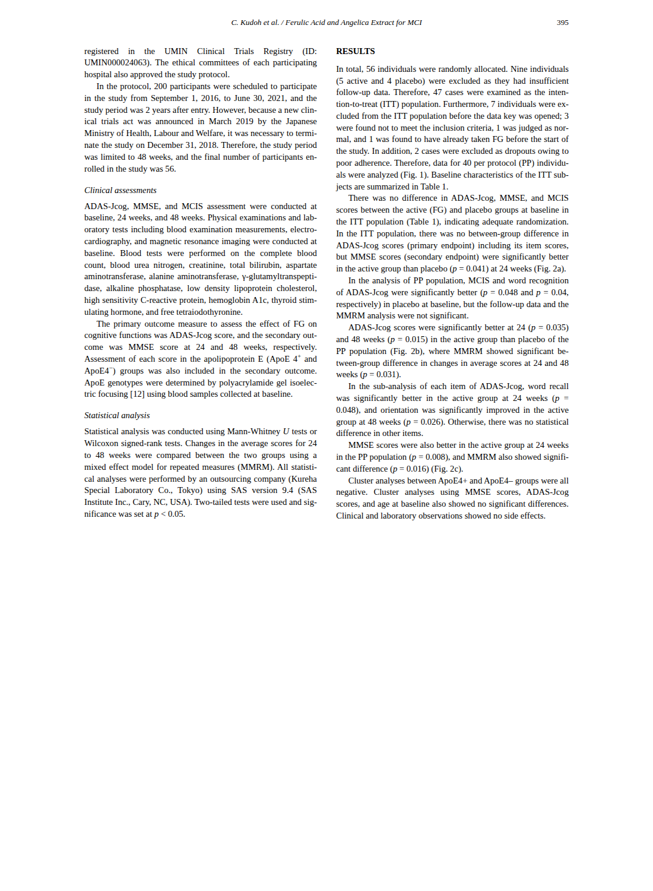C. Kudoh et al. / Ferulic Acid and Angelica Extract for MCI 395
registered in the UMIN Clinical Trials Registry (ID: UMIN000024063). The ethical committees of each participating hospital also approved the study protocol.
In the protocol, 200 participants were scheduled to participate in the study from September 1, 2016, to June 30, 2021, and the study period was 2 years after entry. However, because a new clinical trials act was announced in March 2019 by the Japanese Ministry of Health, Labour and Welfare, it was necessary to terminate the study on December 31, 2018. Therefore, the study period was limited to 48 weeks, and the final number of participants enrolled in the study was 56.
Clinical assessments
ADAS-Jcog, MMSE, and MCIS assessment were conducted at baseline, 24 weeks, and 48 weeks. Physical examinations and laboratory tests including blood examination measurements, electrocardiography, and magnetic resonance imaging were conducted at baseline. Blood tests were performed on the complete blood count, blood urea nitrogen, creatinine, total bilirubin, aspartate aminotransferase, alanine aminotransferase, γ-glutamyltranspeptidase, alkaline phosphatase, low density lipoprotein cholesterol, high sensitivity C-reactive protein, hemoglobin A1c, thyroid stimulating hormone, and free tetraiodothyronine.
The primary outcome measure to assess the effect of FG on cognitive functions was ADAS-Jcog score, and the secondary outcome was MMSE score at 24 and 48 weeks, respectively. Assessment of each score in the apolipoprotein E (ApoE 4+ and ApoE4−) groups was also included in the secondary outcome. ApoE genotypes were determined by polyacrylamide gel isoelectric focusing [12] using blood samples collected at baseline.
Statistical analysis
Statistical analysis was conducted using Mann-Whitney U tests or Wilcoxon signed-rank tests. Changes in the average scores for 24 to 48 weeks were compared between the two groups using a mixed effect model for repeated measures (MMRM). All statistical analyses were performed by an outsourcing company (Kureha Special Laboratory Co., Tokyo) using SAS version 9.4 (SAS Institute Inc., Cary, NC, USA). Two-tailed tests were used and significance was set at p < 0.05.
RESULTS
In total, 56 individuals were randomly allocated. Nine individuals (5 active and 4 placebo) were excluded as they had insufficient follow-up data. Therefore, 47 cases were examined as the intention-to-treat (ITT) population. Furthermore, 7 individuals were excluded from the ITT population before the data key was opened; 3 were found not to meet the inclusion criteria, 1 was judged as normal, and 1 was found to have already taken FG before the start of the study. In addition, 2 cases were excluded as dropouts owing to poor adherence. Therefore, data for 40 per protocol (PP) individuals were analyzed (Fig. 1). Baseline characteristics of the ITT subjects are summarized in Table 1.
There was no difference in ADAS-Jcog, MMSE, and MCIS scores between the active (FG) and placebo groups at baseline in the ITT population (Table 1), indicating adequate randomization. In the ITT population, there was no between-group difference in ADAS-Jcog scores (primary endpoint) including its item scores, but MMSE scores (secondary endpoint) were significantly better in the active group than placebo (p = 0.041) at 24 weeks (Fig. 2a).
In the analysis of PP population, MCIS and word recognition of ADAS-Jcog were significantly better (p = 0.048 and p = 0.04, respectively) in placebo at baseline, but the follow-up data and the MMRM analysis were not significant.
ADAS-Jcog scores were significantly better at 24 (p = 0.035) and 48 weeks (p = 0.015) in the active group than placebo of the PP population (Fig. 2b), where MMRM showed significant between-group difference in changes in average scores at 24 and 48 weeks (p = 0.031).
In the sub-analysis of each item of ADAS-Jcog, word recall was significantly better in the active group at 24 weeks (p = 0.048), and orientation was significantly improved in the active group at 48 weeks (p = 0.026). Otherwise, there was no statistical difference in other items.
MMSE scores were also better in the active group at 24 weeks in the PP population (p = 0.008), and MMRM also showed significant difference (p = 0.016) (Fig. 2c).
Cluster analyses between ApoE4+ and ApoE4– groups were all negative. Cluster analyses using MMSE scores, ADAS-Jcog scores, and age at baseline also showed no significant differences. Clinical and laboratory observations showed no side effects.